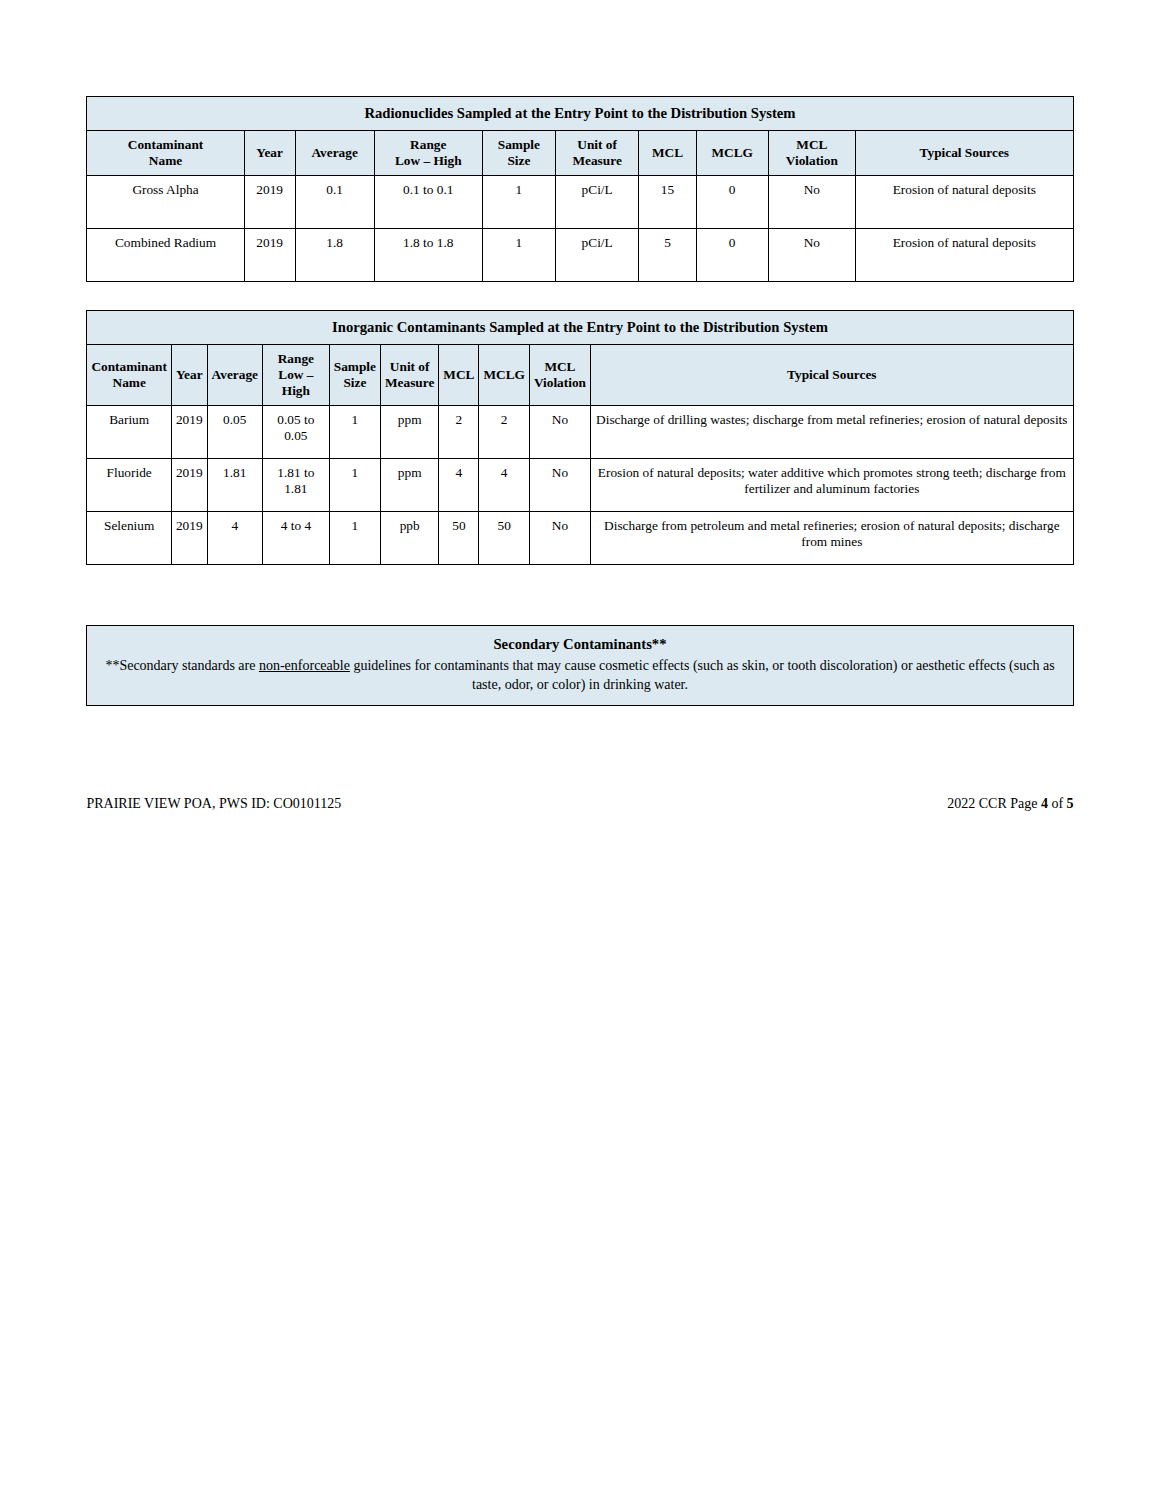Radionuclides Sampled at the Entry Point to the Distribution System
| Contaminant Name | Year | Average | Range Low – High | Sample Size | Unit of Measure | MCL | MCLG | MCL Violation | Typical Sources |
| --- | --- | --- | --- | --- | --- | --- | --- | --- | --- |
| Gross Alpha | 2019 | 0.1 | 0.1 to 0.1 | 1 | pCi/L | 15 | 0 | No | Erosion of natural deposits |
| Combined Radium | 2019 | 1.8 | 1.8 to 1.8 | 1 | pCi/L | 5 | 0 | No | Erosion of natural deposits |
Inorganic Contaminants Sampled at the Entry Point to the Distribution System
| Contaminant Name | Year | Average | Range Low – High | Sample Size | Unit of Measure | MCL | MCLG | MCL Violation | Typical Sources |
| --- | --- | --- | --- | --- | --- | --- | --- | --- | --- |
| Barium | 2019 | 0.05 | 0.05 to 0.05 | 1 | ppm | 2 | 2 | No | Discharge of drilling wastes; discharge from metal refineries; erosion of natural deposits |
| Fluoride | 2019 | 1.81 | 1.81 to 1.81 | 1 | ppm | 4 | 4 | No | Erosion of natural deposits; water additive which promotes strong teeth; discharge from fertilizer and aluminum factories |
| Selenium | 2019 | 4 | 4 to 4 | 1 | ppb | 50 | 50 | No | Discharge from petroleum and metal refineries; erosion of natural deposits; discharge from mines |
Secondary Contaminants**
**Secondary standards are non-enforceable guidelines for contaminants that may cause cosmetic effects (such as skin, or tooth discoloration) or aesthetic effects (such as taste, odor, or color) in drinking water.
PRAIRIE VIEW POA, PWS ID: CO0101125 2022 CCR Page 4 of 5